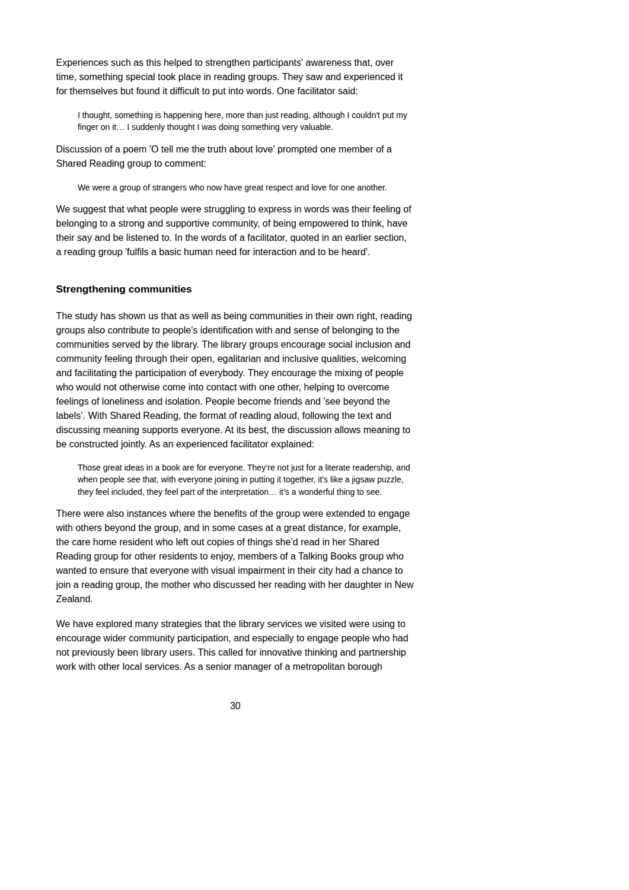Experiences such as this helped to strengthen participants' awareness that, over time, something special took place in reading groups. They saw and experienced it for themselves but found it difficult to put into words. One facilitator said:
I thought, something is happening here, more than just reading, although I couldn't put my finger on it… I suddenly thought I was doing something very valuable.
Discussion of a poem 'O tell me the truth about love' prompted one member of a Shared Reading group to comment:
We were a group of strangers who now have great respect and love for one another.
We suggest that what people were struggling to express in words was their feeling of belonging to a strong and supportive community, of being empowered to think, have their say and be listened to. In the words of a facilitator, quoted in an earlier section, a reading group 'fulfils a basic human need for interaction and to be heard'.
Strengthening communities
The study has shown us that as well as being communities in their own right, reading groups also contribute to people's identification with and sense of belonging to the communities served by the library. The library groups encourage social inclusion and community feeling through their open, egalitarian and inclusive qualities, welcoming and facilitating the participation of everybody. They encourage the mixing of people who would not otherwise come into contact with one other, helping to overcome feelings of loneliness and isolation. People become friends and 'see beyond the labels’. With Shared Reading, the format of reading aloud, following the text and discussing meaning supports everyone. At its best, the discussion allows meaning to be constructed jointly. As an experienced facilitator explained:
Those great ideas in a book are for everyone. They’re not just for a literate readership, and when people see that, with everyone joining in putting it together, it's like a jigsaw puzzle, they feel included, they feel part of the interpretation… it’s a wonderful thing to see.
There were also instances where the benefits of the group were extended to engage with others beyond the group, and in some cases at a great distance, for example, the care home resident who left out copies of things she’d read in her Shared Reading group for other residents to enjoy, members of a Talking Books group who wanted to ensure that everyone with visual impairment in their city had a chance to join a reading group, the mother who discussed her reading with her daughter in New Zealand.
We have explored many strategies that the library services we visited were using to encourage wider community participation, and especially to engage people who had not previously been library users. This called for innovative thinking and partnership work with other local services. As a senior manager of a metropolitan borough
30